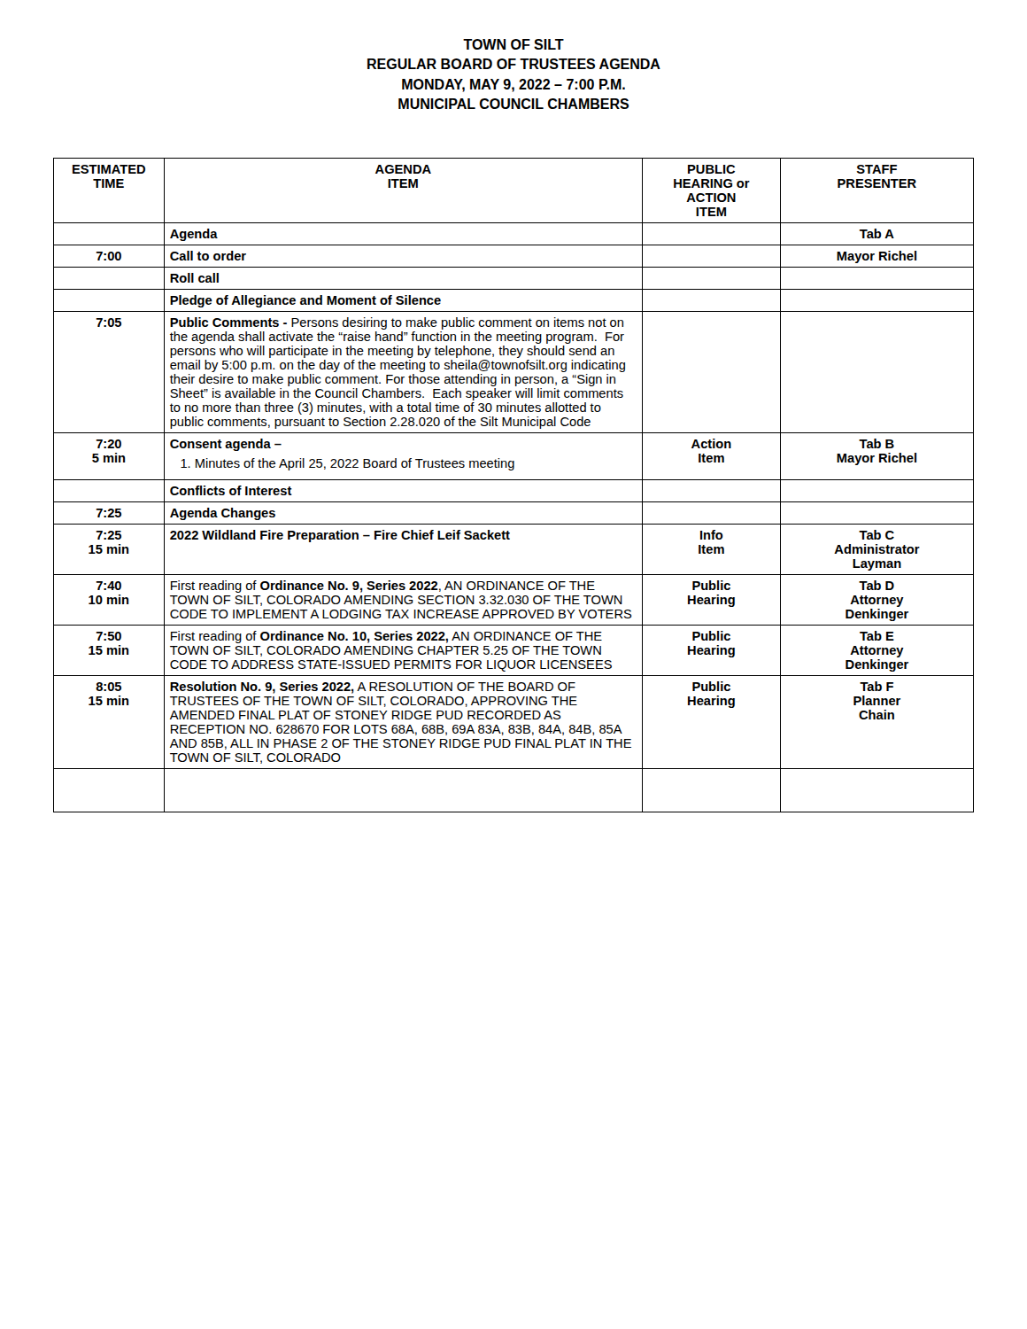TOWN OF SILT
REGULAR BOARD OF TRUSTEES AGENDA
MONDAY, MAY 9, 2022 – 7:00 P.M.
MUNICIPAL COUNCIL CHAMBERS
| ESTIMATED TIME | AGENDA ITEM | PUBLIC HEARING or ACTION ITEM | STAFF PRESENTER |
| --- | --- | --- | --- |
| | Agenda | | Tab A |
| 7:00 | Call to order | | Mayor Richel |
| | Roll call | | |
| | Pledge of Allegiance and Moment of Silence | | |
| 7:05 | Public Comments - Persons desiring to make public comment on items not on the agenda shall activate the “raise hand” function in the meeting program. For persons who will participate in the meeting by telephone, they should send an email by 5:00 p.m. on the day of the meeting to sheila@townofsilt.org indicating their desire to make public comment. For those attending in person, a “Sign in Sheet” is available in the Council Chambers. Each speaker will limit comments to no more than three (3) minutes, with a total time of 30 minutes allotted to public comments, pursuant to Section 2.28.020 of the Silt Municipal Code | | |
| 7:20 5 min | Consent agenda – Minutes of the April 25, 2022 Board of Trustees meeting | Action Item | Tab B Mayor Richel |
| | Conflicts of Interest | | |
| 7:25 | Agenda Changes | | |
| 7:25 15 min | 2022 Wildland Fire Preparation – Fire Chief Leif Sackett | Info Item | Tab C Administrator Layman |
| 7:40 10 min | First reading of Ordinance No. 9, Series 2022 , AN ORDINANCE OF THE TOWN OF SILT, COLORADO AMENDING SECTION 3.32.030 OF THE TOWN CODE TO IMPLEMENT A LODGING TAX INCREASE APPROVED BY VOTERS | Public Hearing | Tab D Attorney Denkinger |
| 7:50 15 min | First reading of Ordinance No. 10, Series 2022, AN ORDINANCE OF THE TOWN OF SILT, COLORADO AMENDING CHAPTER 5.25 OF THE TOWN CODE TO ADDRESS STATE-ISSUED PERMITS FOR LIQUOR LICENSEES | Public Hearing | Tab E Attorney Denkinger |
| 8:05 15 min | Resolution No. 9, Series 2022, A RESOLUTION OF THE BOARD OF TRUSTEES OF THE TOWN OF SILT, COLORADO, APPROVING THE AMENDED FINAL PLAT OF STONEY RIDGE PUD RECORDED AS RECEPTION NO. 628670 FOR LOTS 68A, 68B, 69A 83A, 83B, 84A, 84B, 85A AND 85B, ALL IN PHASE 2 OF THE STONEY RIDGE PUD FINAL PLAT IN THE TOWN OF SILT, COLORADO | Public Hearing | Tab F Planner Chain |